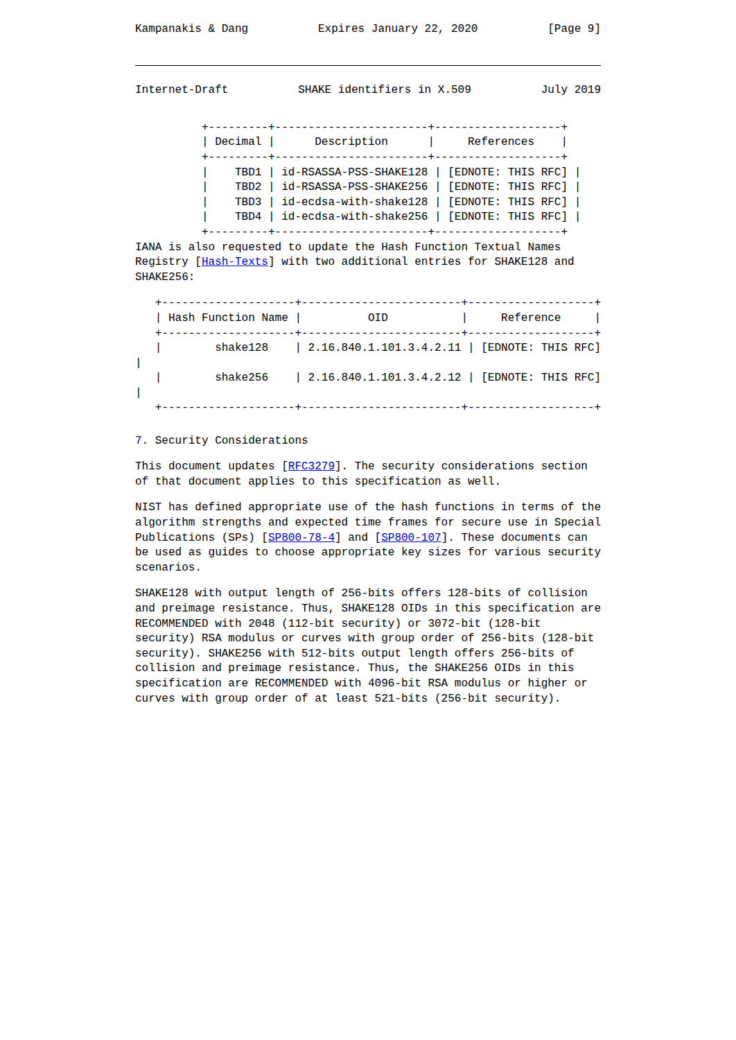Kampanakis & Dang Expires January 22, 2020 [Page 9]
Internet-Draft SHAKE identifiers in X.509 July 2019
          +---------+-----------------------+-------------------+
          | Decimal |      Description      |     References    |
          +---------+-----------------------+-------------------+
          |    TBD1 | id-RSASSA-PSS-SHAKE128 | [EDNOTE: THIS RFC] |
          |    TBD2 | id-RSASSA-PSS-SHAKE256 | [EDNOTE: THIS RFC] |
          |    TBD3 | id-ecdsa-with-shake128 | [EDNOTE: THIS RFC] |
          |    TBD4 | id-ecdsa-with-shake256 | [EDNOTE: THIS RFC] |
          +---------+-----------------------+-------------------+
IANA is also requested to update the Hash Function Textual Names Registry [Hash-Texts] with two additional entries for SHAKE128 and SHAKE256:
   +--------------------+------------------------+-------------------+
   | Hash Function Name |          OID           |     Reference     |
   +--------------------+------------------------+-------------------+
   |        shake128    | 2.16.840.1.101.3.4.2.11 | [EDNOTE: THIS RFC] |
   |        shake256    | 2.16.840.1.101.3.4.2.12 | [EDNOTE: THIS RFC] |
   +--------------------+------------------------+-------------------+
7. Security Considerations
This document updates [RFC3279]. The security considerations section of that document applies to this specification as well.
NIST has defined appropriate use of the hash functions in terms of the algorithm strengths and expected time frames for secure use in Special Publications (SPs) [SP800-78-4] and [SP800-107]. These documents can be used as guides to choose appropriate key sizes for various security scenarios.
SHAKE128 with output length of 256-bits offers 128-bits of collision and preimage resistance. Thus, SHAKE128 OIDs in this specification are RECOMMENDED with 2048 (112-bit security) or 3072-bit (128-bit security) RSA modulus or curves with group order of 256-bits (128-bit security). SHAKE256 with 512-bits output length offers 256-bits of collision and preimage resistance. Thus, the SHAKE256 OIDs in this specification are RECOMMENDED with 4096-bit RSA modulus or higher or curves with group order of at least 521-bits (256-bit security).